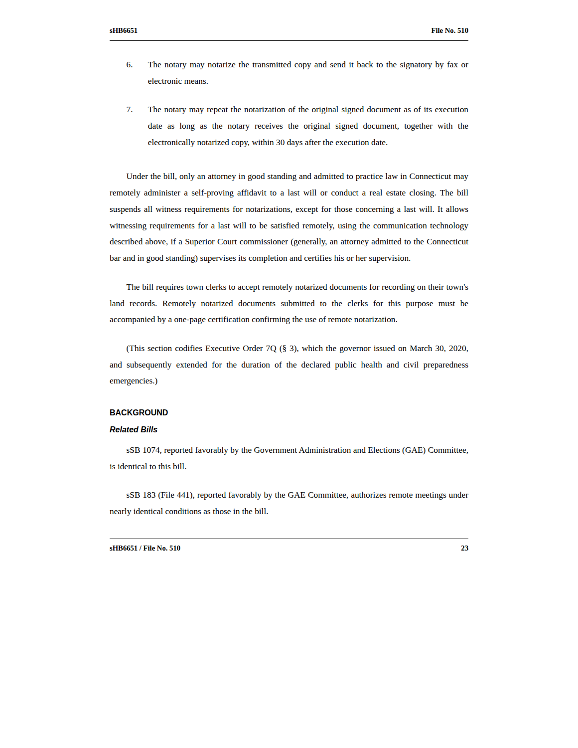sHB6651 File No. 510
The notary may notarize the transmitted copy and send it back to the signatory by fax or electronic means.
The notary may repeat the notarization of the original signed document as of its execution date as long as the notary receives the original signed document, together with the electronically notarized copy, within 30 days after the execution date.
Under the bill, only an attorney in good standing and admitted to practice law in Connecticut may remotely administer a self-proving affidavit to a last will or conduct a real estate closing. The bill suspends all witness requirements for notarizations, except for those concerning a last will. It allows witnessing requirements for a last will to be satisfied remotely, using the communication technology described above, if a Superior Court commissioner (generally, an attorney admitted to the Connecticut bar and in good standing) supervises its completion and certifies his or her supervision.
The bill requires town clerks to accept remotely notarized documents for recording on their town's land records. Remotely notarized documents submitted to the clerks for this purpose must be accompanied by a one-page certification confirming the use of remote notarization.
(This section codifies Executive Order 7Q (§ 3), which the governor issued on March 30, 2020, and subsequently extended for the duration of the declared public health and civil preparedness emergencies.)
BACKGROUND
Related Bills
sSB 1074, reported favorably by the Government Administration and Elections (GAE) Committee, is identical to this bill.
sSB 183 (File 441), reported favorably by the GAE Committee, authorizes remote meetings under nearly identical conditions as those in the bill.
sHB6651 / File No. 510 23